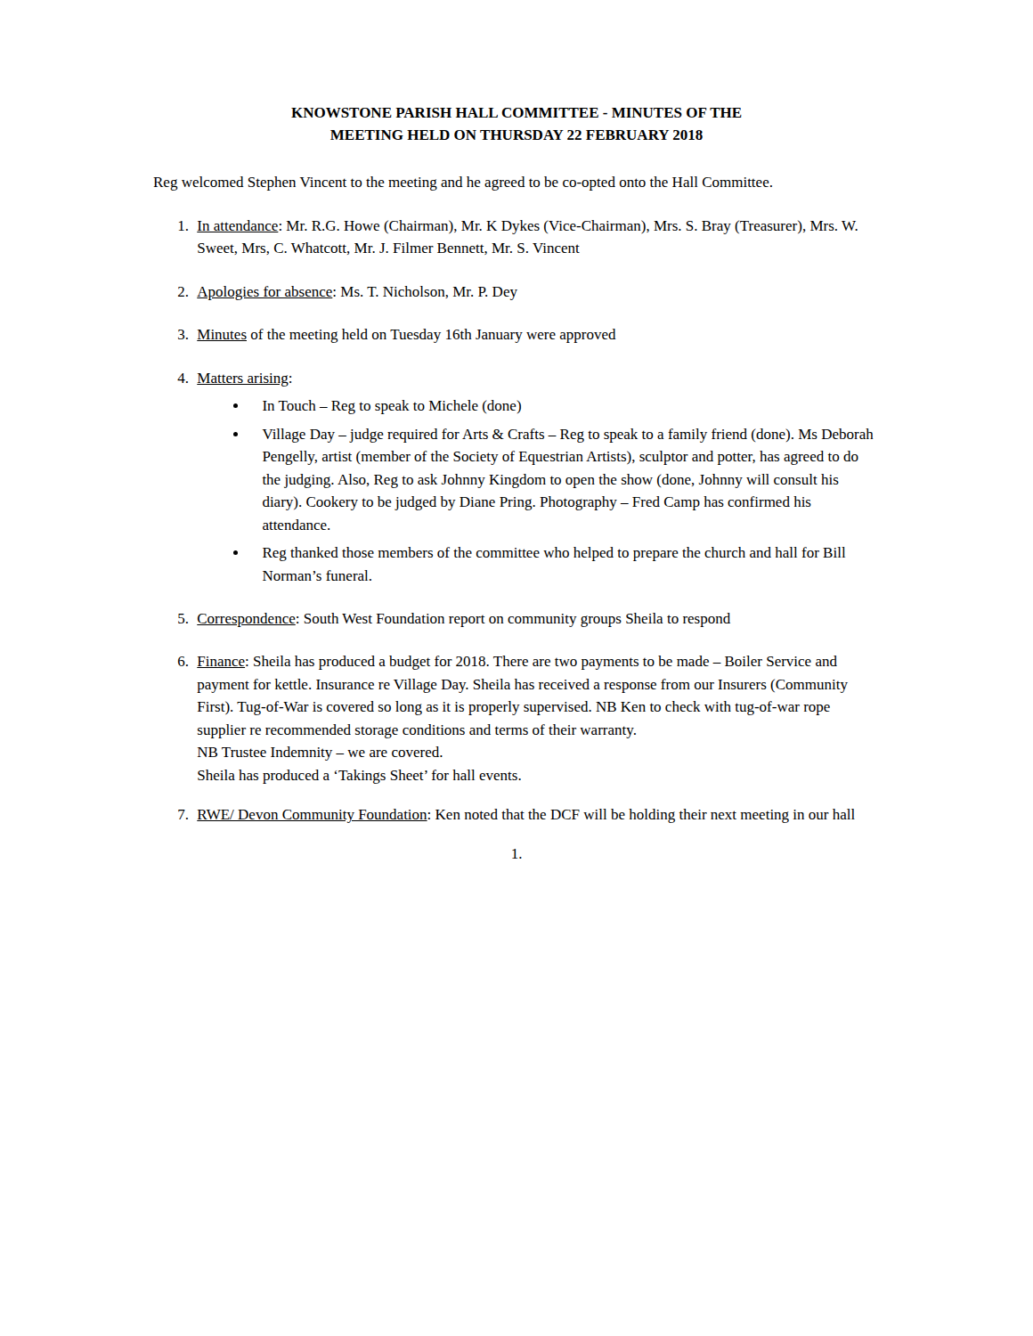KNOWSTONE PARISH HALL COMMITTEE - MINUTES OF THE
MEETING HELD ON THURSDAY 22 FEBRUARY 2018
Reg welcomed Stephen Vincent to the meeting and he agreed to be co-opted onto the Hall Committee.
In attendance: Mr. R.G. Howe (Chairman), Mr. K Dykes (Vice-Chairman), Mrs. S. Bray (Treasurer), Mrs. W. Sweet, Mrs, C. Whatcott, Mr. J. Filmer Bennett, Mr. S. Vincent
Apologies for absence: Ms. T. Nicholson, Mr. P. Dey
Minutes of the meeting held on Tuesday 16th January were approved
Matters arising:
In Touch – Reg to speak to Michele (done)
Village Day – judge required for Arts & Crafts – Reg to speak to a family friend (done). Ms Deborah Pengelly, artist (member of the Society of Equestrian Artists), sculptor and potter, has agreed to do the judging. Also, Reg to ask Johnny Kingdom to open the show (done, Johnny will consult his diary). Cookery to be judged by Diane Pring. Photography – Fred Camp has confirmed his attendance.
Reg thanked those members of the committee who helped to prepare the church and hall for Bill Norman’s funeral.
Correspondence: South West Foundation report on community groups Sheila to respond
Finance: Sheila has produced a budget for 2018. There are two payments to be made – Boiler Service and payment for kettle. Insurance re Village Day. Sheila has received a response from our Insurers (Community First). Tug-of-War is covered so long as it is properly supervised. NB Ken to check with tug-of-war rope supplier re recommended storage conditions and terms of their warranty.
NB Trustee Indemnity – we are covered.
Sheila has produced a ‘Takings Sheet’ for hall events.
RWE/ Devon Community Foundation: Ken noted that the DCF will be holding their next meeting in our hall
1.